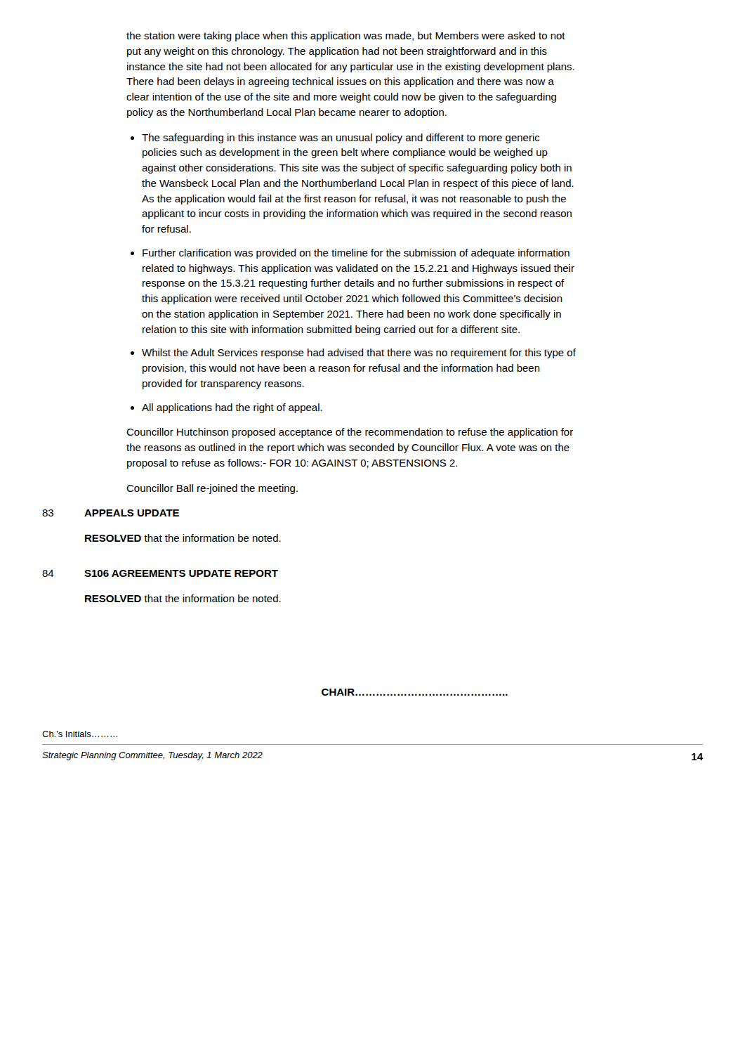the station were taking place when this application was made, but Members were asked to not put any weight on this chronology. The application had not been straightforward and in this instance the site had not been allocated for any particular use in the existing development plans. There had been delays in agreeing technical issues on this application and there was now a clear intention of the use of the site and more weight could now be given to the safeguarding policy as the Northumberland Local Plan became nearer to adoption.
The safeguarding in this instance was an unusual policy and different to more generic policies such as development in the green belt where compliance would be weighed up against other considerations. This site was the subject of specific safeguarding policy both in the Wansbeck Local Plan and the Northumberland Local Plan in respect of this piece of land. As the application would fail at the first reason for refusal, it was not reasonable to push the applicant to incur costs in providing the information which was required in the second reason for refusal.
Further clarification was provided on the timeline for the submission of adequate information related to highways. This application was validated on the 15.2.21 and Highways issued their response on the 15.3.21 requesting further details and no further submissions in respect of this application were received until October 2021 which followed this Committee's decision on the station application in September 2021. There had been no work done specifically in relation to this site with information submitted being carried out for a different site.
Whilst the Adult Services response had advised that there was no requirement for this type of provision, this would not have been a reason for refusal and the information had been provided for transparency reasons.
All applications had the right of appeal.
Councillor Hutchinson proposed acceptance of the recommendation to refuse the application for the reasons as outlined in the report which was seconded by Councillor Flux. A vote was on the proposal to refuse as follows:- FOR 10: AGAINST 0; ABSTENSIONS 2.
Councillor Ball re-joined the meeting.
83
APPEALS UPDATE
RESOLVED that the information be noted.
84
S106 AGREEMENTS UPDATE REPORT
RESOLVED that the information be noted.
CHAIR……………………………………..
Ch.'s Initials………
Strategic Planning Committee, Tuesday, 1 March 2022 14